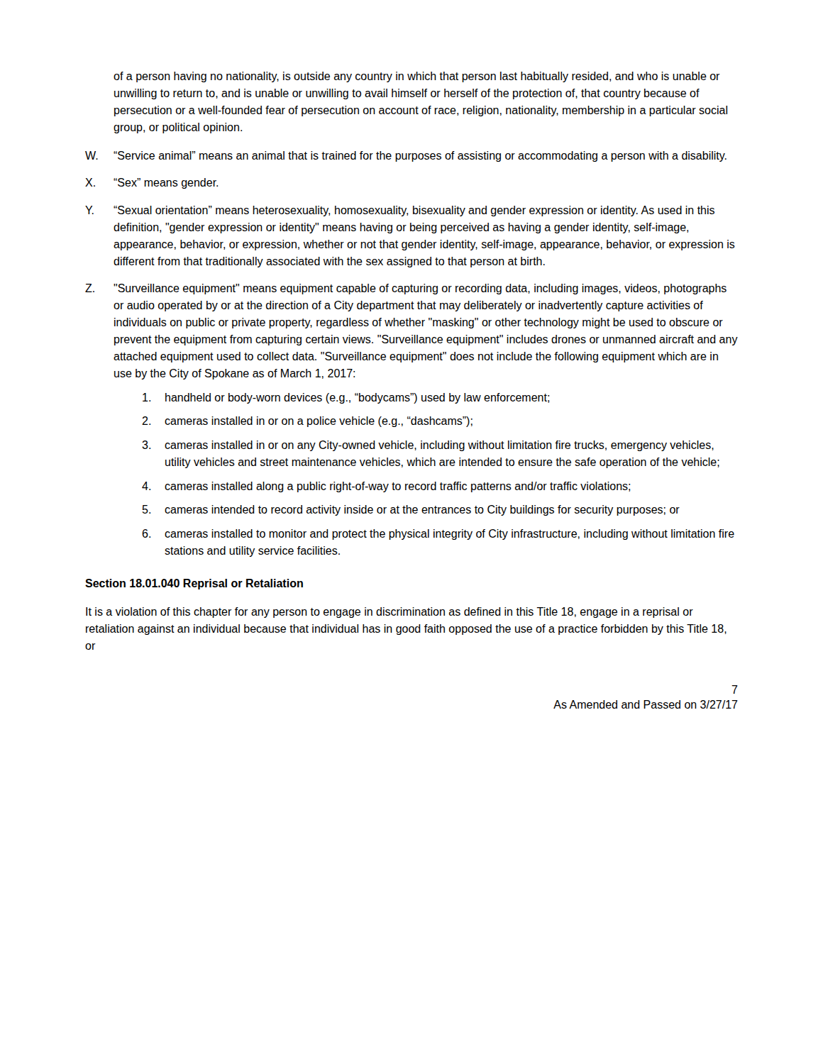of a person having no nationality, is outside any country in which that person last habitually resided, and who is unable or unwilling to return to, and is unable or unwilling to avail himself or herself of the protection of, that country because of persecution or a well-founded fear of persecution on account of race, religion, nationality, membership in a particular social group, or political opinion.
W.“Service animal” means an animal that is trained for the purposes of assisting or accommodating a person with a disability.
X.“Sex” means gender.
Y.“Sexual orientation” means heterosexuality, homosexuality, bisexuality and gender expression or identity. As used in this definition, "gender expression or identity" means having or being perceived as having a gender identity, self-image, appearance, behavior, or expression, whether or not that gender identity, self-image, appearance, behavior, or expression is different from that traditionally associated with the sex assigned to that person at birth.
Z."Surveillance equipment" means equipment capable of capturing or recording data, including images, videos, photographs or audio operated by or at the direction of a City department that may deliberately or inadvertently capture activities of individuals on public or private property, regardless of whether "masking" or other technology might be used to obscure or prevent the equipment from capturing certain views. "Surveillance equipment" includes drones or unmanned aircraft and any attached equipment used to collect data. "Surveillance equipment" does not include the following equipment which are in use by the City of Spokane as of March 1, 2017:
1. handheld or body-worn devices (e.g., “bodycams”) used by law enforcement;
2. cameras installed in or on a police vehicle (e.g., “dashcams”);
3. cameras installed in or on any City-owned vehicle, including without limitation fire trucks, emergency vehicles, utility vehicles and street maintenance vehicles, which are intended to ensure the safe operation of the vehicle;
4. cameras installed along a public right-of-way to record traffic patterns and/or traffic violations;
5. cameras intended to record activity inside or at the entrances to City buildings for security purposes; or
6. cameras installed to monitor and protect the physical integrity of City infrastructure, including without limitation fire stations and utility service facilities.
Section 18.01.040 Reprisal or Retaliation
It is a violation of this chapter for any person to engage in discrimination as defined in this Title 18, engage in a reprisal or retaliation against an individual because that individual has in good faith opposed the use of a practice forbidden by this Title 18, or
7 As Amended and Passed on 3/27/17